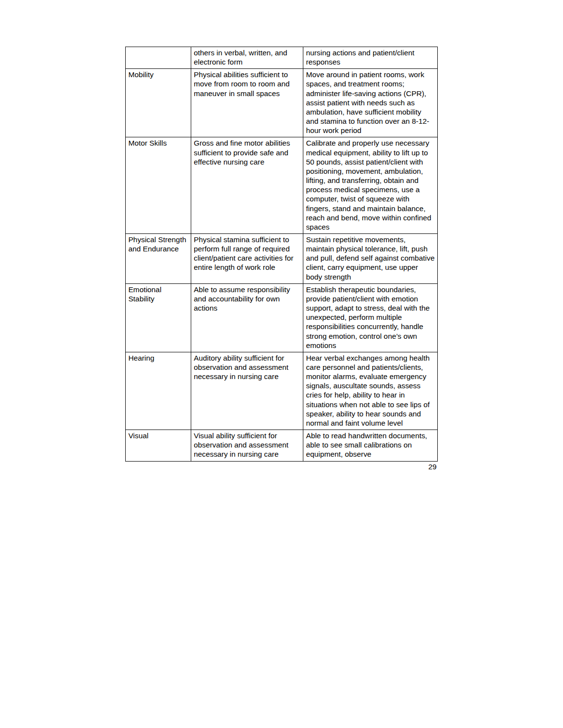| | others in verbal, written, and electronic form | nursing actions and patient/client responses |
| Mobility | Physical abilities sufficient to move from room to room and maneuver in small spaces | Move around in patient rooms, work spaces, and treatment rooms; administer life-saving actions (CPR), assist patient with needs such as ambulation, have sufficient mobility and stamina to function over an 8-12-hour work period |
| Motor Skills | Gross and fine motor abilities sufficient to provide safe and effective nursing care | Calibrate and properly use necessary medical equipment, ability to lift up to 50 pounds, assist patient/client with positioning, movement, ambulation, lifting, and transferring, obtain and process medical specimens, use a computer, twist of squeeze with fingers, stand and maintain balance, reach and bend, move within confined spaces |
| Physical Strength and Endurance | Physical stamina sufficient to perform full range of required client/patient care activities for entire length of work role | Sustain repetitive movements, maintain physical tolerance, lift, push and pull, defend self against combative client, carry equipment, use upper body strength |
| Emotional Stability | Able to assume responsibility and accountability for own actions | Establish therapeutic boundaries, provide patient/client with emotion support, adapt to stress, deal with the unexpected, perform multiple responsibilities concurrently, handle strong emotion, control one’s own emotions |
| Hearing | Auditory ability sufficient for observation and assessment necessary in nursing care | Hear verbal exchanges among health care personnel and patients/clients, monitor alarms, evaluate emergency signals, auscultate sounds, assess cries for help, ability to hear in situations when not able to see lips of speaker, ability to hear sounds and normal and faint volume level |
| Visual | Visual ability sufficient for observation and assessment necessary in nursing care | Able to read handwritten documents, able to see small calibrations on equipment, observe |
29